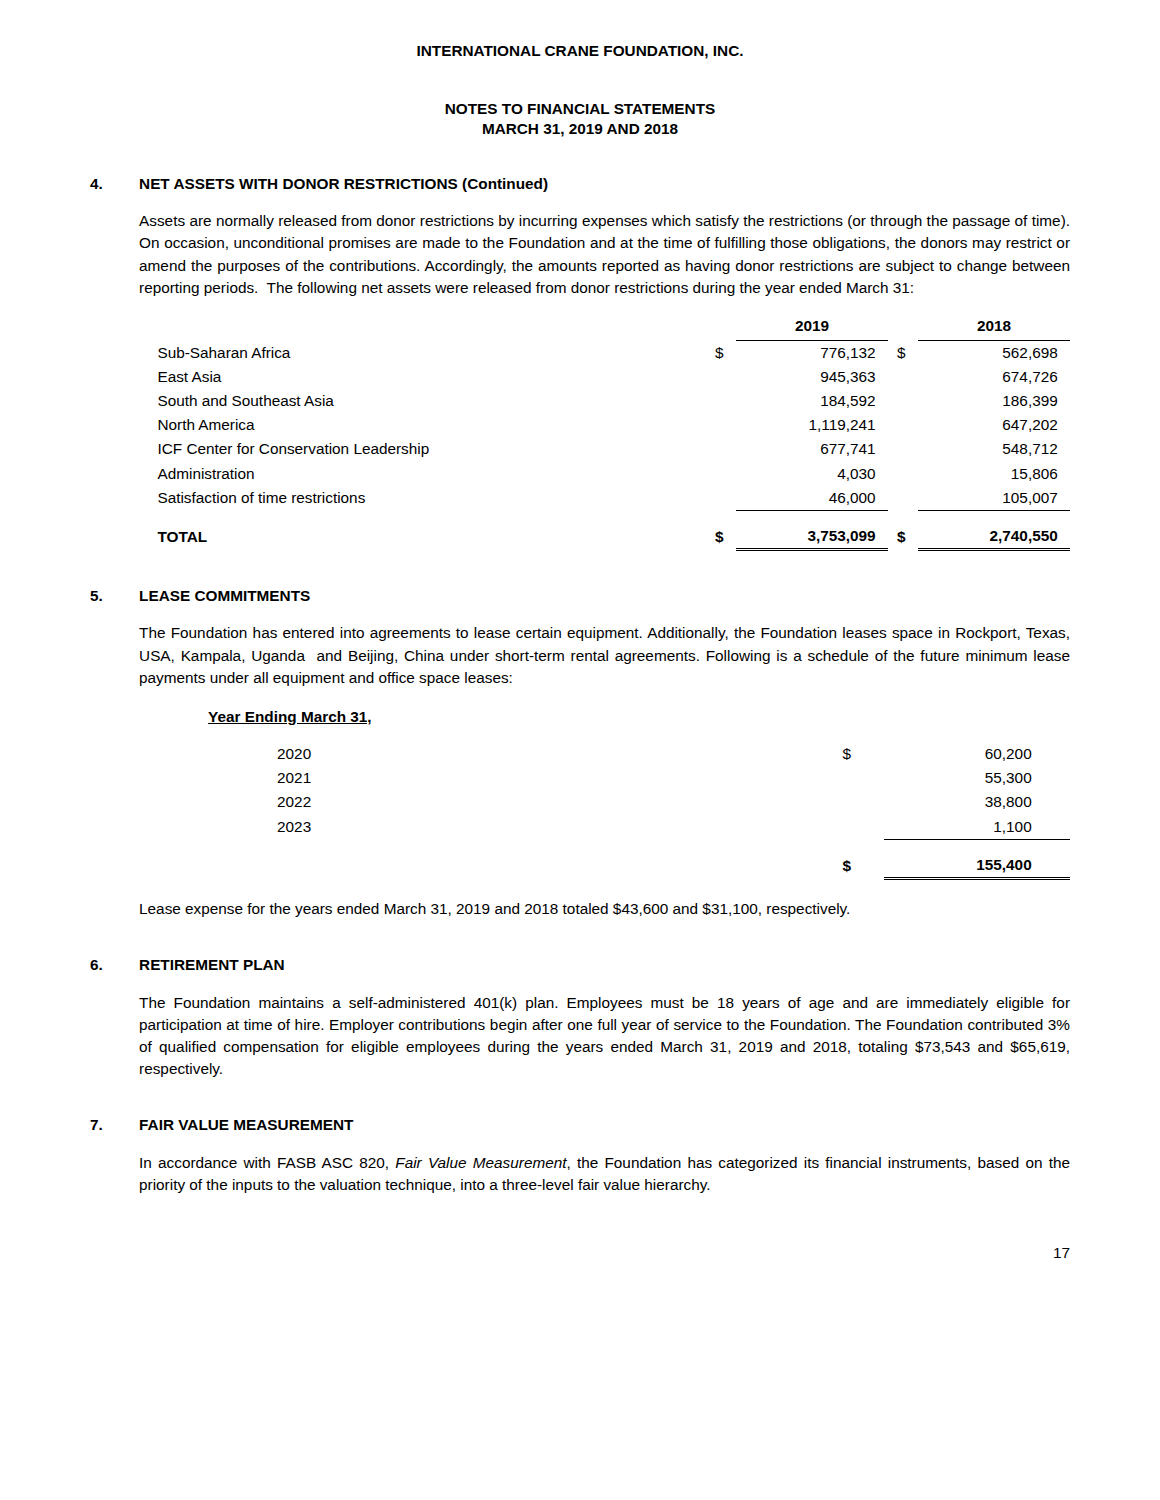INTERNATIONAL CRANE FOUNDATION, INC.
NOTES TO FINANCIAL STATEMENTS
MARCH 31, 2019 AND 2018
4. NET ASSETS WITH DONOR RESTRICTIONS (Continued)
Assets are normally released from donor restrictions by incurring expenses which satisfy the restrictions (or through the passage of time). On occasion, unconditional promises are made to the Foundation and at the time of fulfilling those obligations, the donors may restrict or amend the purposes of the contributions. Accordingly, the amounts reported as having donor restrictions are subject to change between reporting periods. The following net assets were released from donor restrictions during the year ended March 31:
| | | 2019 | | 2018 |
| --- | --- | --- | --- | --- |
| Sub-Saharan Africa | $ | 776,132 | $ | 562,698 |
| East Asia | | 945,363 | | 674,726 |
| South and Southeast Asia | | 184,592 | | 186,399 |
| North America | | 1,119,241 | | 647,202 |
| ICF Center for Conservation Leadership | | 677,741 | | 548,712 |
| Administration | | 4,030 | | 15,806 |
| Satisfaction of time restrictions | | 46,000 | | 105,007 |
| TOTAL | $ | 3,753,099 | $ | 2,740,550 |
5. LEASE COMMITMENTS
The Foundation has entered into agreements to lease certain equipment. Additionally, the Foundation leases space in Rockport, Texas, USA, Kampala, Uganda and Beijing, China under short-term rental agreements. Following is a schedule of the future minimum lease payments under all equipment and office space leases:
Year Ending March 31,
| 2020 | | $ | 60,200 |
| 2021 | | | 55,300 |
| 2022 | | | 38,800 |
| 2023 | | | 1,100 |
| | | $ | 155,400 |
Lease expense for the years ended March 31, 2019 and 2018 totaled $43,600 and $31,100, respectively.
6. RETIREMENT PLAN
The Foundation maintains a self-administered 401(k) plan. Employees must be 18 years of age and are immediately eligible for participation at time of hire. Employer contributions begin after one full year of service to the Foundation. The Foundation contributed 3% of qualified compensation for eligible employees during the years ended March 31, 2019 and 2018, totaling $73,543 and $65,619, respectively.
7. FAIR VALUE MEASUREMENT
In accordance with FASB ASC 820, Fair Value Measurement, the Foundation has categorized its financial instruments, based on the priority of the inputs to the valuation technique, into a three-level fair value hierarchy.
17